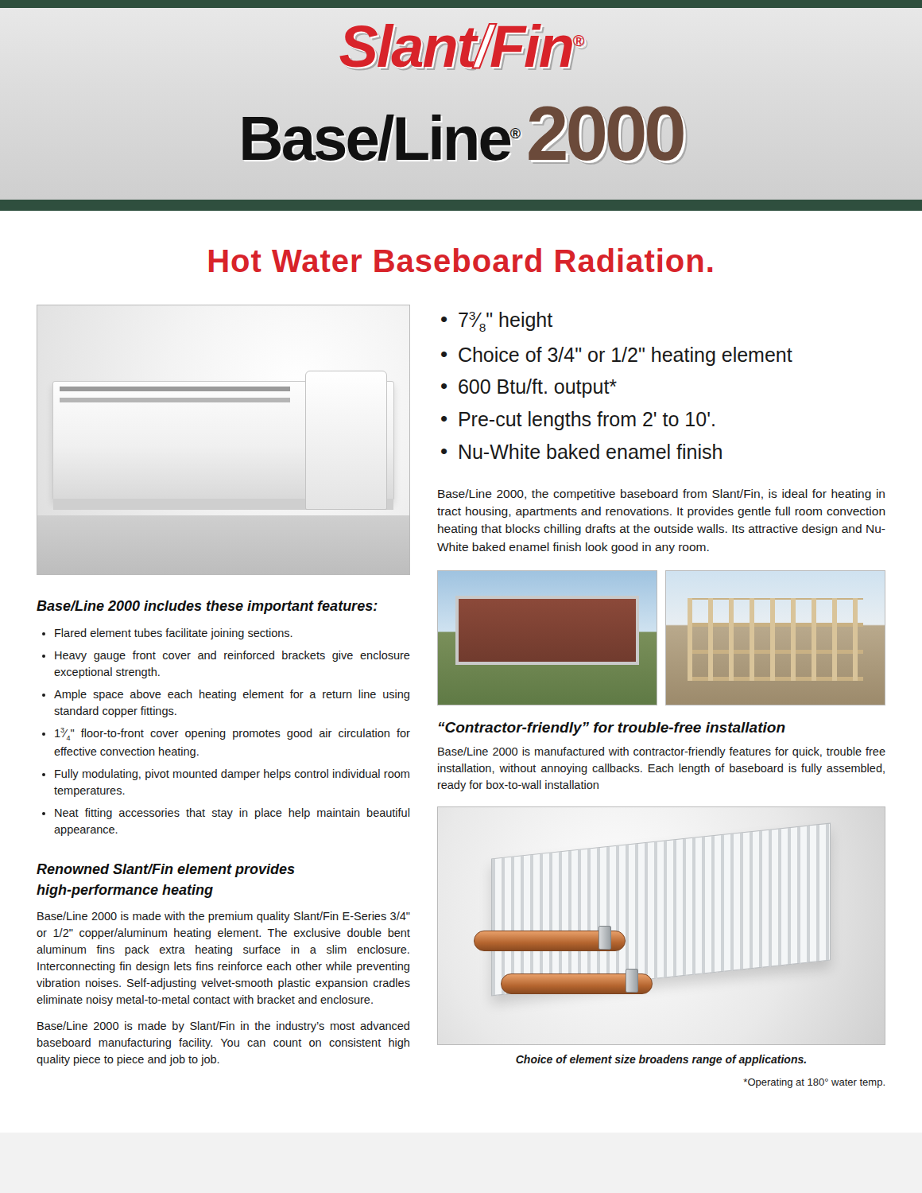Slant/Fin®
Base/Line®2000
Hot Water Baseboard Radiation.
Base/Line 2000 includes these important features:
Flared element tubes facilitate joining sections.
Heavy gauge front cover and reinforced brackets give enclosure exceptional strength.
Ample space above each heating element for a return line using standard copper fittings.
13⁄4" floor-to-front cover opening promotes good air circulation for effective convection heating.
Fully modulating, pivot mounted damper helps control individual room temperatures.
Neat fitting accessories that stay in place help maintain beautiful appearance.
Renowned Slant/Fin element provides
high-performance heating
Base/Line 2000 is made with the premium quality Slant/Fin E-Series 3/4" or 1/2" copper/aluminum heating element. The exclusive double bent aluminum fins pack extra heating surface in a slim enclosure. Interconnecting fin design lets fins reinforce each other while preventing vibration noises. Self-adjusting velvet-smooth plastic expansion cradles eliminate noisy metal-to-metal contact with bracket and enclosure.
Base/Line 2000 is made by Slant/Fin in the industry’s most advanced baseboard manufacturing facility. You can count on consistent high quality piece to piece and job to job.
73⁄8" height
Choice of 3/4" or 1/2" heating element
600 Btu/ft. output*
Pre-cut lengths from 2' to 10'.
Nu-White baked enamel finish
Base/Line 2000, the competitive baseboard from Slant/Fin, is ideal for heating in tract housing, apartments and renovations. It provides gentle full room convection heating that blocks chilling drafts at the outside walls. Its attractive design and Nu-White baked enamel finish look good in any room.
“Contractor-friendly” for trouble-free installation
Base/Line 2000 is manufactured with contractor-friendly features for quick, trouble free installation, without annoying callbacks. Each length of baseboard is fully assembled, ready for box-to-wall installation
Choice of element size broadens range of applications.
*Operating at 180° water temp.